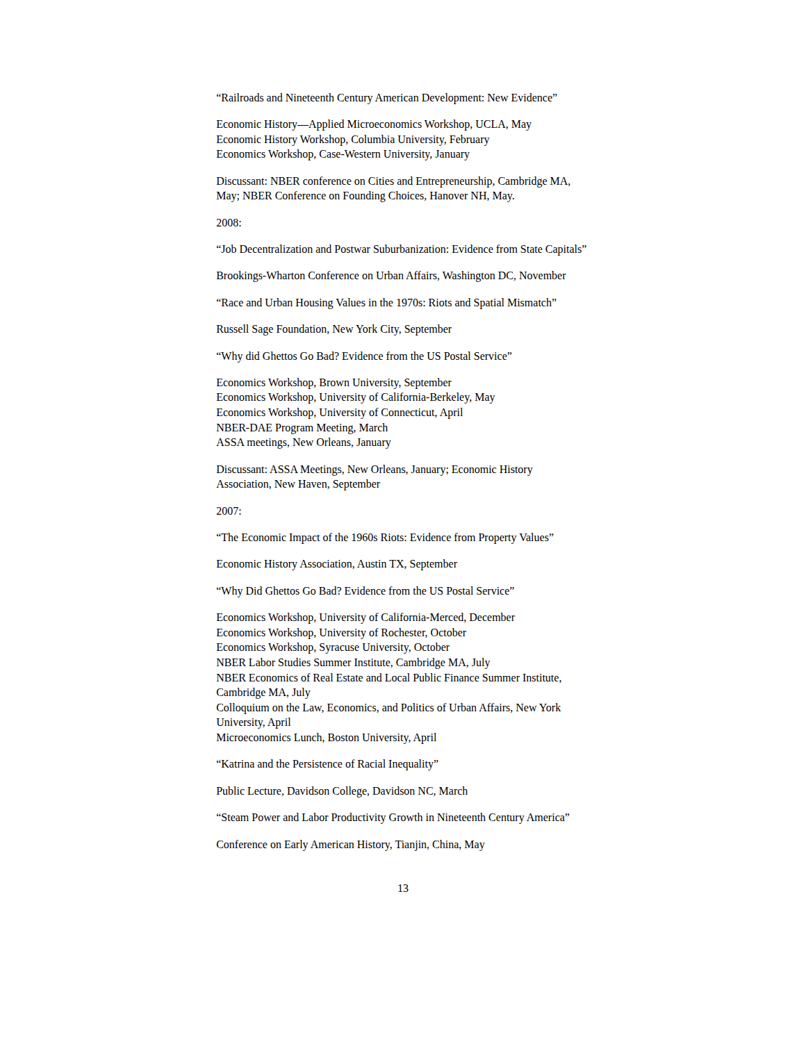“Railroads and Nineteenth Century American Development: New Evidence”
Economic History—Applied Microeconomics Workshop, UCLA, May
Economic History Workshop, Columbia University, February
Economics Workshop, Case-Western University, January
Discussant: NBER conference on Cities and Entrepreneurship, Cambridge MA, May; NBER Conference on Founding Choices, Hanover NH, May.
2008:
“Job Decentralization and Postwar Suburbanization: Evidence from State Capitals”
Brookings-Wharton Conference on Urban Affairs, Washington DC, November
“Race and Urban Housing Values in the 1970s: Riots and Spatial Mismatch”
Russell Sage Foundation, New York City, September
“Why did Ghettos Go Bad? Evidence from the US Postal Service”
Economics Workshop, Brown University, September
Economics Workshop, University of California-Berkeley, May
Economics Workshop, University of Connecticut, April
NBER-DAE Program Meeting, March
ASSA meetings, New Orleans, January
Discussant: ASSA Meetings, New Orleans, January; Economic History Association, New Haven, September
2007:
“The Economic Impact of the 1960s Riots: Evidence from Property Values”
Economic History Association, Austin TX, September
“Why Did Ghettos Go Bad? Evidence from the US Postal Service”
Economics Workshop, University of California-Merced, December
Economics Workshop, University of Rochester, October
Economics Workshop, Syracuse University, October
NBER Labor Studies Summer Institute, Cambridge MA, July
NBER Economics of Real Estate and Local Public Finance Summer Institute, Cambridge MA, July
Colloquium on the Law, Economics, and Politics of Urban Affairs, New York University, April
Microeconomics Lunch, Boston University, April
“Katrina and the Persistence of Racial Inequality”
Public Lecture, Davidson College, Davidson NC, March
“Steam Power and Labor Productivity Growth in Nineteenth Century America”
Conference on Early American History, Tianjin, China, May
13